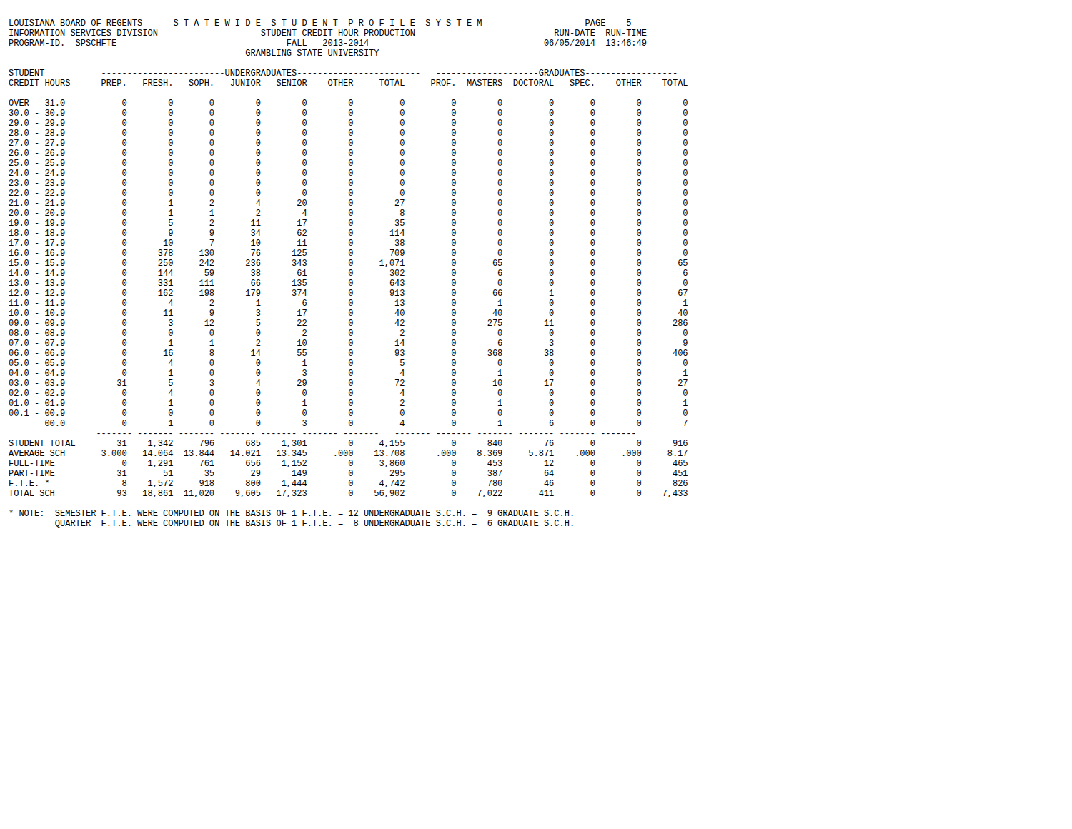LOUISIANA BOARD OF REGENTS S T A T E W I D E S T U D E N T P R O F I L E S Y S T E M PAGE 5 INFORMATION SERVICES DIVISION STUDENT CREDIT HOUR PRODUCTION RUN-DATE RUN-TIME PROGRAM-ID. SPSCHFTE FALL 2013-2014 06/05/2014 13:46:49 GRAMBLING STATE UNIVERSITY STUDENT ------------------------UNDERGRADUATES------------------------ --------------------GRADUATES------------------ CREDIT HOURS PREP. FRESH. SOPH. JUNIOR SENIOR OTHER TOTAL PROF. MASTERS DOCTORAL SPEC. OTHER TOTAL OVER 31.0 0 0 0 0 0 0 0 0 0 0 0 0 0 30.0 - 30.9 0 0 0 0 0 0 0 0 0 0 0 0 0 29.0 - 29.9 0 0 0 0 0 0 0 0 0 0 0 0 0 28.0 - 28.9 0 0 0 0 0 0 0 0 0 0 0 0 0 27.0 - 27.9 0 0 0 0 0 0 0 0 0 0 0 0 0 26.0 - 26.9 0 0 0 0 0 0 0 0 0 0 0 0 0 25.0 - 25.9 0 0 0 0 0 0 0 0 0 0 0 0 0 24.0 - 24.9 0 0 0 0 0 0 0 0 0 0 0 0 0 23.0 - 23.9 0 0 0 0 0 0 0 0 0 0 0 0 0 22.0 - 22.9 0 0 0 0 0 0 0 0 0 0 0 0 0 21.0 - 21.9 0 1 2 4 20 0 27 0 0 0 0 0 0 20.0 - 20.9 0 1 1 2 4 0 8 0 0 0 0 0 0 19.0 - 19.9 0 5 2 11 17 0 35 0 0 0 0 0 0 18.0 - 18.9 0 9 9 34 62 0 114 0 0 0 0 0 0 17.0 - 17.9 0 10 7 10 11 0 38 0 0 0 0 0 0 16.0 - 16.9 0 378 130 76 125 0 709 0 0 0 0 0 0 15.0 - 15.9 0 250 242 236 343 0 1,071 0 65 0 0 0 65 14.0 - 14.9 0 144 59 38 61 0 302 0 6 0 0 0 6 13.0 - 13.9 0 331 111 66 135 0 643 0 0 0 0 0 0 12.0 - 12.9 0 162 198 179 374 0 913 0 66 1 0 0 67 11.0 - 11.9 0 4 2 1 6 0 13 0 1 0 0 0 1 10.0 - 10.9 0 11 9 3 17 0 40 0 40 0 0 0 40 09.0 - 09.9 0 3 12 5 22 0 42 0 275 11 0 0 286 08.0 - 08.9 0 0 0 0 2 0 2 0 0 0 0 0 0 07.0 - 07.9 0 1 1 2 10 0 14 0 6 3 0 0 9 06.0 - 06.9 0 16 8 14 55 0 93 0 368 38 0 0 406 05.0 - 05.9 0 4 0 0 1 0 5 0 0 0 0 0 0 04.0 - 04.9 0 1 0 0 3 0 4 0 1 0 0 0 1 03.0 - 03.9 31 5 3 4 29 0 72 0 10 17 0 0 27 02.0 - 02.9 0 4 0 0 0 0 4 0 0 0 0 0 0 01.0 - 01.9 0 1 0 0 1 0 2 0 1 0 0 0 1 00.1 - 00.9 0 0 0 0 0 0 0 0 0 0 0 0 0 00.0 0 1 0 0 3 0 4 0 1 6 0 0 7 ------- ------- ------- ------- ------- ------- ------- ------- ------- ------- ------- ------- ------- STUDENT TOTAL 31 1,342 796 685 1,301 0 4,155 0 840 76 0 0 916 AVERAGE SCH 3.000 14.064 13.844 14.021 13.345 .000 13.708 .000 8.369 5.871 .000 .000 8.17 FULL-TIME 0 1,291 761 656 1,152 0 3,860 0 453 12 0 0 465 PART-TIME 31 51 35 29 149 0 295 0 387 64 0 0 451 F.T.E. * 8 1,572 918 800 1,444 0 4,742 0 780 46 0 0 826 TOTAL SCH 93 18,861 11,020 9,605 17,323 0 56,902 0 7,022 411 0 0 7,433 * NOTE: SEMESTER F.T.E. WERE COMPUTED ON THE BASIS OF 1 F.T.E. = 12 UNDERGRADUATE S.C.H. = 9 GRADUATE S.C.H. QUARTER F.T.E. WERE COMPUTED ON THE BASIS OF 1 F.T.E. = 8 UNDERGRADUATE S.C.H. = 6 GRADUATE S.C.H.